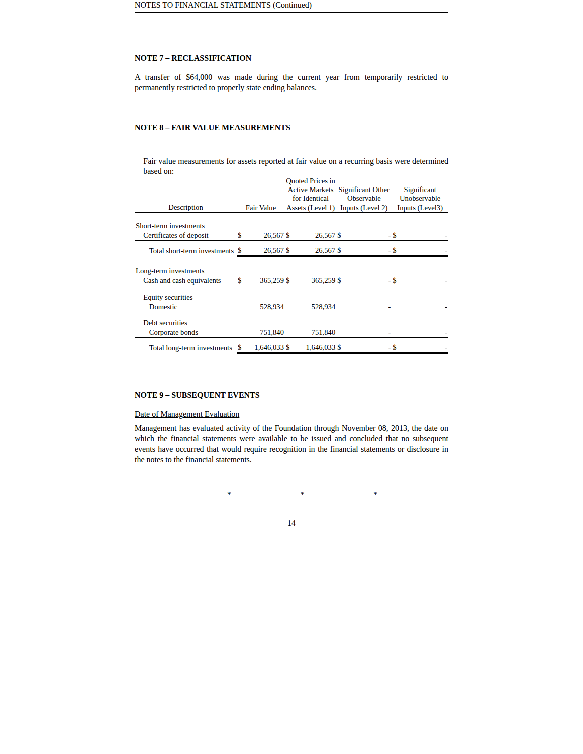NOTES TO FINANCIAL STATEMENTS (Continued)
NOTE 7 – RECLASSIFICATION
A transfer of $64,000 was made during the current year from temporarily restricted to permanently restricted to properly state ending balances.
NOTE 8 – FAIR VALUE MEASUREMENTS
Fair value measurements for assets reported at fair value on a recurring basis were determined based on:
| | | Quoted Prices in | | |
| | | Active Markets | Significant Other | Significant |
| | | for Identical | Observable | Unobservable |
| Description | Fair Value | Assets (Level 1) | Inputs (Level 2) | Inputs (Level3) |
| Short-term investments | |
| Certificates of deposit | $ | 26,567 | $ | 26,567 | $ | - | $ | - |
| Total short-term investments | $ | 26,567 | $ | 26,567 | $ | - | $ | - |
| Long-term investments | |
| Cash and cash equivalents | $ | 365,259 | $ | 365,259 | $ | - | $ | - |
| Equity securities | |
| Domestic | | 528,934 | | 528,934 | | - | | - |
| Debt securities | |
| Corporate bonds | | 751,840 | | 751,840 | | - | | - |
| Total long-term investments | $ | 1,646,033 | $ | 1,646,033 | $ | - | $ | - |
NOTE 9 – SUBSEQUENT EVENTS
Date of Management Evaluation
Management has evaluated activity of the Foundation through November 08, 2013, the date on which the financial statements were available to be issued and concluded that no subsequent events have occurred that would require recognition in the financial statements or disclosure in the notes to the financial statements.
* * *
14